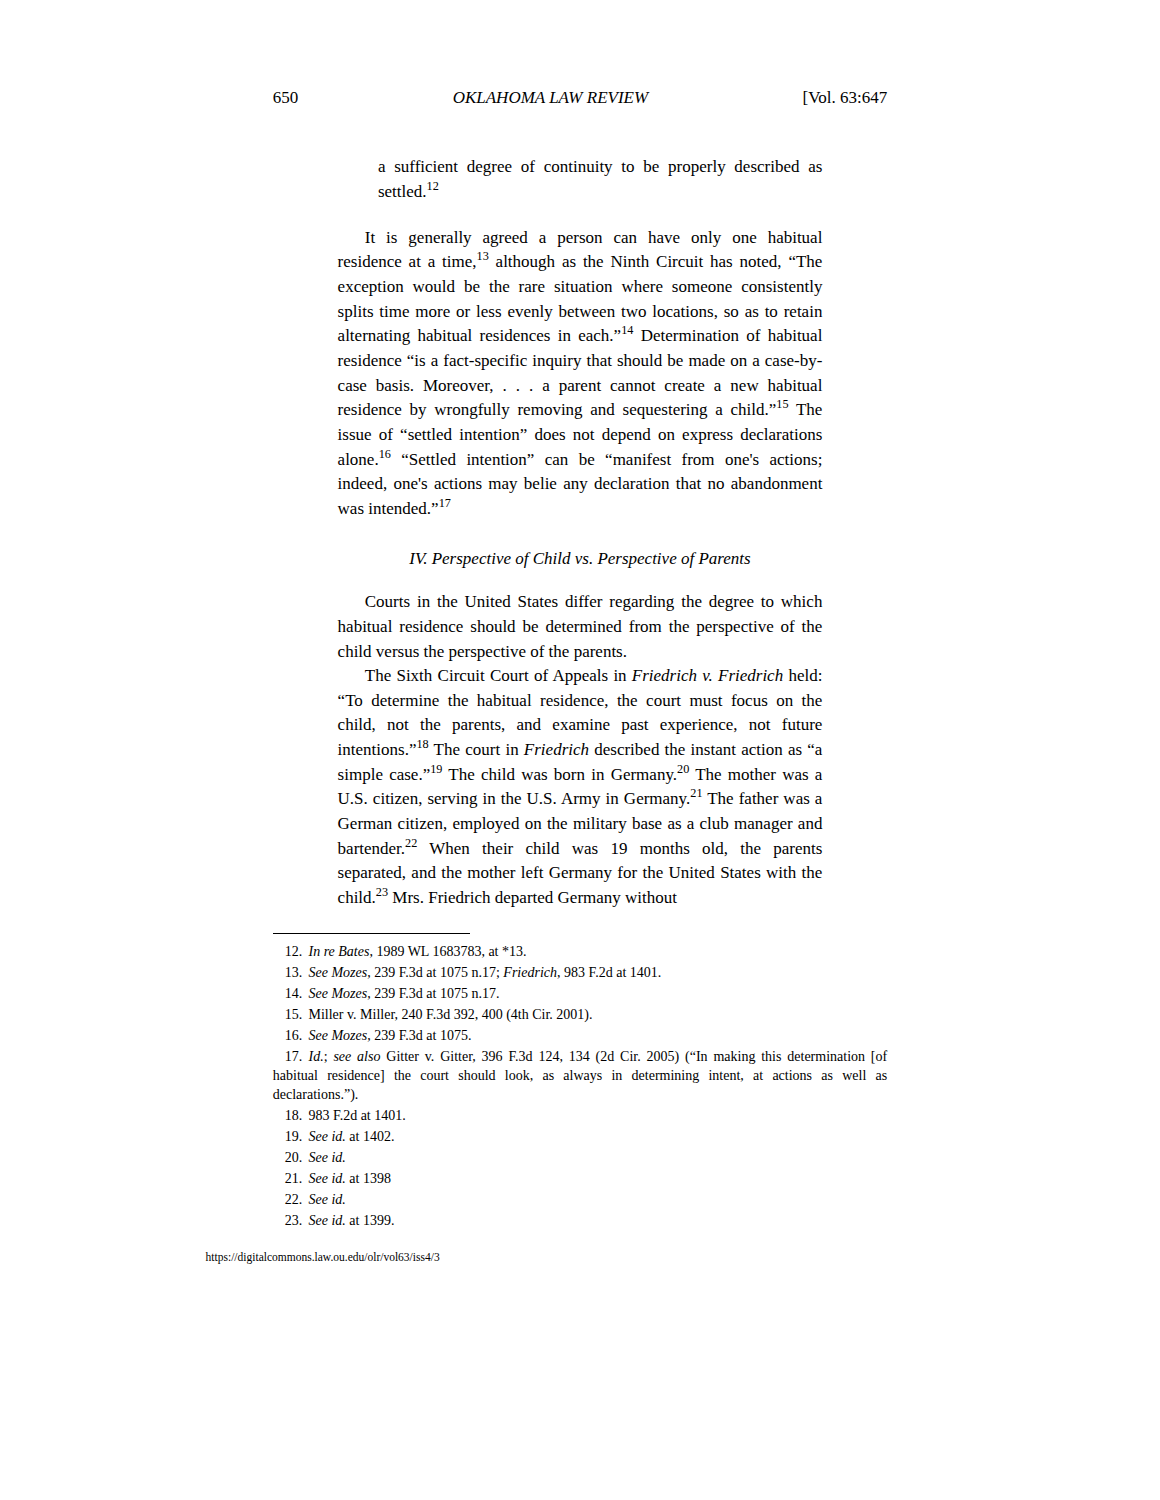650 OKLAHOMA LAW REVIEW [Vol. 63:647
a sufficient degree of continuity to be properly described as settled.12
It is generally agreed a person can have only one habitual residence at a time,13 although as the Ninth Circuit has noted, “The exception would be the rare situation where someone consistently splits time more or less evenly between two locations, so as to retain alternating habitual residences in each.”14 Determination of habitual residence “is a fact-specific inquiry that should be made on a case-by-case basis. Moreover, . . . a parent cannot create a new habitual residence by wrongfully removing and sequestering a child.”15 The issue of “settled intention” does not depend on express declarations alone.16 “Settled intention” can be “manifest from one's actions; indeed, one's actions may belie any declaration that no abandonment was intended.”17
IV. Perspective of Child vs. Perspective of Parents
Courts in the United States differ regarding the degree to which habitual residence should be determined from the perspective of the child versus the perspective of the parents.
The Sixth Circuit Court of Appeals in Friedrich v. Friedrich held: “To determine the habitual residence, the court must focus on the child, not the parents, and examine past experience, not future intentions.”18 The court in Friedrich described the instant action as “a simple case.”19 The child was born in Germany.20 The mother was a U.S. citizen, serving in the U.S. Army in Germany.21 The father was a German citizen, employed on the military base as a club manager and bartender.22 When their child was 19 months old, the parents separated, and the mother left Germany for the United States with the child.23 Mrs. Friedrich departed Germany without
12. In re Bates, 1989 WL 1683783, at *13.
13. See Mozes, 239 F.3d at 1075 n.17; Friedrich, 983 F.2d at 1401.
14. See Mozes, 239 F.3d at 1075 n.17.
15. Miller v. Miller, 240 F.3d 392, 400 (4th Cir. 2001).
16. See Mozes, 239 F.3d at 1075.
17. Id.; see also Gitter v. Gitter, 396 F.3d 124, 134 (2d Cir. 2005) (“In making this determination [of habitual residence] the court should look, as always in determining intent, at actions as well as declarations.”).
18. 983 F.2d at 1401.
19. See id. at 1402.
20. See id.
21. See id. at 1398
22. See id.
23. See id. at 1399.
https://digitalcommons.law.ou.edu/olr/vol63/iss4/3